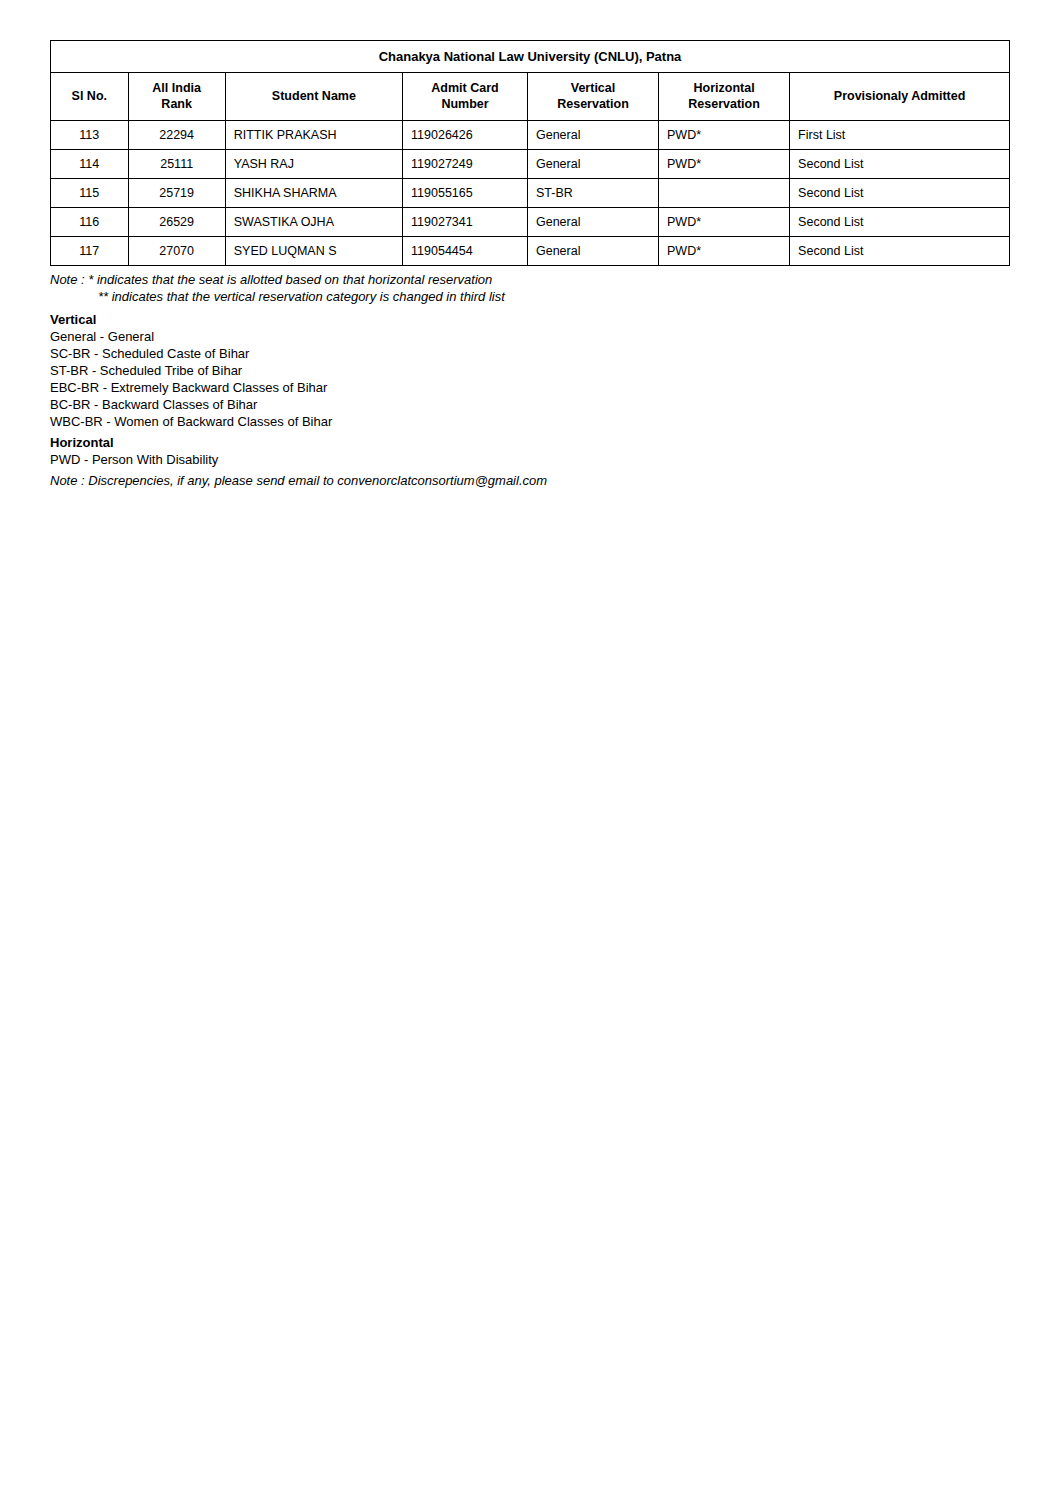Chanakya National Law University (CNLU), Patna
| Sl No. | All India Rank | Student Name | Admit Card Number | Vertical Reservation | Horizontal Reservation | Provisionaly Admitted |
| --- | --- | --- | --- | --- | --- | --- |
| 113 | 22294 | RITTIK PRAKASH | 119026426 | General | PWD* | First List |
| 114 | 25111 | YASH RAJ | 119027249 | General | PWD* | Second List |
| 115 | 25719 | SHIKHA SHARMA | 119055165 | ST-BR | | Second List |
| 116 | 26529 | SWASTIKA OJHA | 119027341 | General | PWD* | Second List |
| 117 | 27070 | SYED LUQMAN S | 119054454 | General | PWD* | Second List |
Note : * indicates that the seat is allotted based on that horizontal reservation
** indicates that the vertical reservation category is changed in third list
Vertical
General - General
SC-BR - Scheduled Caste of Bihar
ST-BR - Scheduled Tribe of Bihar
EBC-BR - Extremely Backward Classes of Bihar
BC-BR - Backward Classes of Bihar
WBC-BR - Women of Backward Classes of Bihar
Horizontal
PWD - Person With Disability
Note : Discrepencies, if any, please send email to convenorclatconsortium@gmail.com